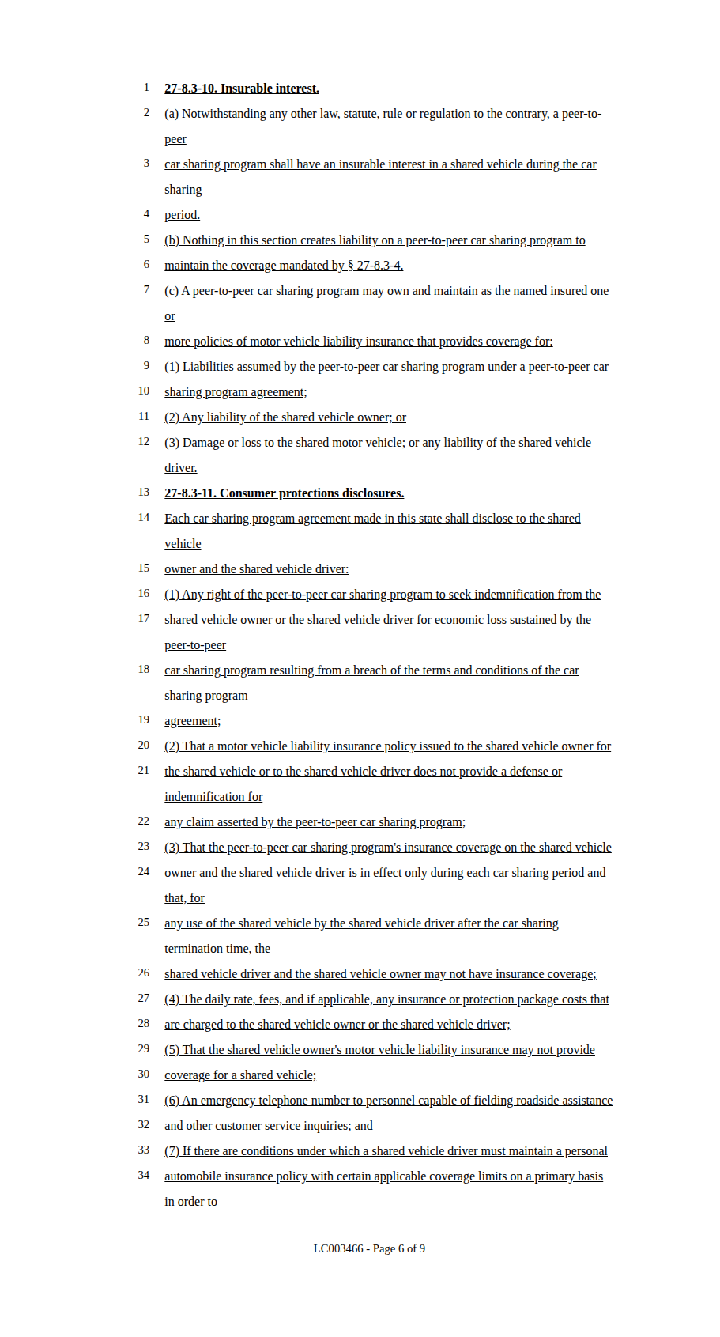27-8.3-10. Insurable interest.
(a) Notwithstanding any other law, statute, rule or regulation to the contrary, a peer-to-peer
car sharing program shall have an insurable interest in a shared vehicle during the car sharing
period.
(b) Nothing in this section creates liability on a peer-to-peer car sharing program to
maintain the coverage mandated by § 27-8.3-4.
(c) A peer-to-peer car sharing program may own and maintain as the named insured one or
more policies of motor vehicle liability insurance that provides coverage for:
(1) Liabilities assumed by the peer-to-peer car sharing program under a peer-to-peer car
sharing program agreement;
(2) Any liability of the shared vehicle owner; or
(3) Damage or loss to the shared motor vehicle; or any liability of the shared vehicle driver.
27-8.3-11. Consumer protections disclosures.
Each car sharing program agreement made in this state shall disclose to the shared vehicle
owner and the shared vehicle driver:
(1) Any right of the peer-to-peer car sharing program to seek indemnification from the
shared vehicle owner or the shared vehicle driver for economic loss sustained by the peer-to-peer
car sharing program resulting from a breach of the terms and conditions of the car sharing program
agreement;
(2) That a motor vehicle liability insurance policy issued to the shared vehicle owner for
the shared vehicle or to the shared vehicle driver does not provide a defense or indemnification for
any claim asserted by the peer-to-peer car sharing program;
(3) That the peer-to-peer car sharing program's insurance coverage on the shared vehicle
owner and the shared vehicle driver is in effect only during each car sharing period and that, for
any use of the shared vehicle by the shared vehicle driver after the car sharing termination time, the
shared vehicle driver and the shared vehicle owner may not have insurance coverage;
(4) The daily rate, fees, and if applicable, any insurance or protection package costs that
are charged to the shared vehicle owner or the shared vehicle driver;
(5) That the shared vehicle owner's motor vehicle liability insurance may not provide
coverage for a shared vehicle;
(6) An emergency telephone number to personnel capable of fielding roadside assistance
and other customer service inquiries; and
(7) If there are conditions under which a shared vehicle driver must maintain a personal
automobile insurance policy with certain applicable coverage limits on a primary basis in order to
LC003466 - Page 6 of 9